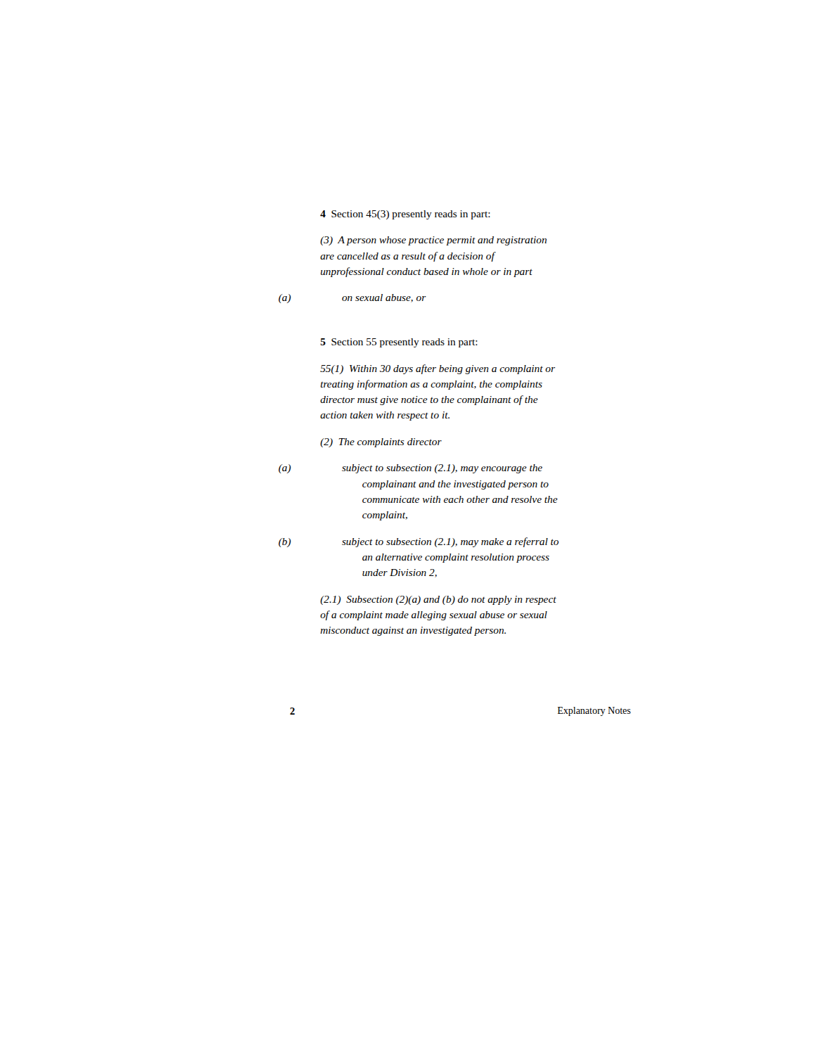4 Section 45(3) presently reads in part:
(3) A person whose practice permit and registration are cancelled as a result of a decision of unprofessional conduct based in whole or in part
(a) on sexual abuse, or
5 Section 55 presently reads in part:
55(1) Within 30 days after being given a complaint or treating information as a complaint, the complaints director must give notice to the complainant of the action taken with respect to it.
(2) The complaints director
(a) subject to subsection (2.1), may encourage the complainant and the investigated person to communicate with each other and resolve the complaint,
(b) subject to subsection (2.1), may make a referral to an alternative complaint resolution process under Division 2,
(2.1) Subsection (2)(a) and (b) do not apply in respect of a complaint made alleging sexual abuse or sexual misconduct against an investigated person.
2 Explanatory Notes